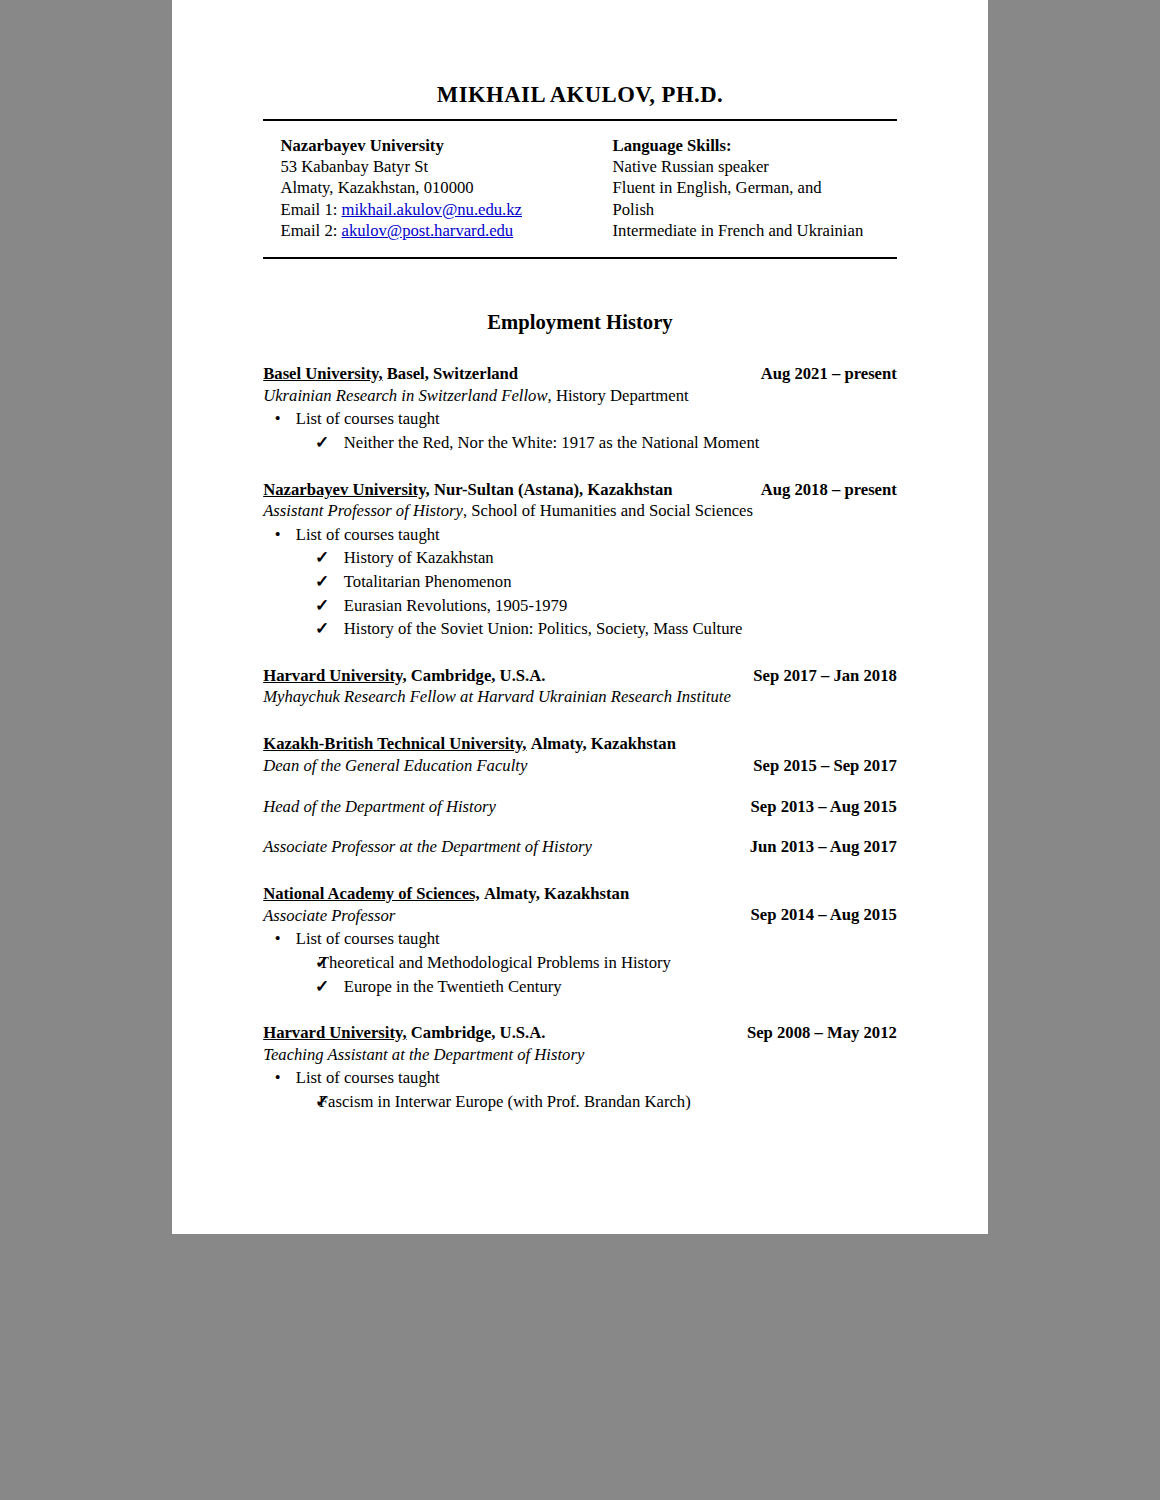MIKHAIL AKULOV, PH.D.
Nazarbayev University
53 Kabanbay Batyr St
Almaty, Kazakhstan, 010000
Email 1: mikhail.akulov@nu.edu.kz
Email 2: akulov@post.harvard.edu
Language Skills:
Native Russian speaker
Fluent in English, German, and
Polish
Intermediate in French and Ukrainian
Employment History
Aug 2021 – present
Basel University, Basel, Switzerland
Ukrainian Research in Switzerland Fellow, History Department
List of courses taught
Neither the Red, Nor the White: 1917 as the National Moment
Aug 2018 – present
Nazarbayev University, Nur-Sultan (Astana), Kazakhstan
Assistant Professor of History, School of Humanities and Social Sciences
List of courses taught
History of Kazakhstan
Totalitarian Phenomenon
Eurasian Revolutions, 1905-1979
History of the Soviet Union: Politics, Society, Mass Culture
Sep 2017 – Jan 2018
Harvard University, Cambridge, U.S.A.
Myhaychuk Research Fellow at Harvard Ukrainian Research Institute
Kazakh-British Technical University, Almaty, Kazakhstan
Sep 2015 – Sep 2017
Dean of the General Education Faculty
Sep 2013 – Aug 2015
Head of the Department of History
Jun 2013 – Aug 2017
Associate Professor at the Department of History
Sep 2014 – Aug 2015
National Academy of Sciences, Almaty, Kazakhstan
Associate Professor
List of courses taught
Theoretical and Methodological Problems in History
Europe in the Twentieth Century
Sep 2008 – May 2012
Harvard University, Cambridge, U.S.A.
Teaching Assistant at the Department of History
List of courses taught
Fascism in Interwar Europe (with Prof. Brandan Karch)